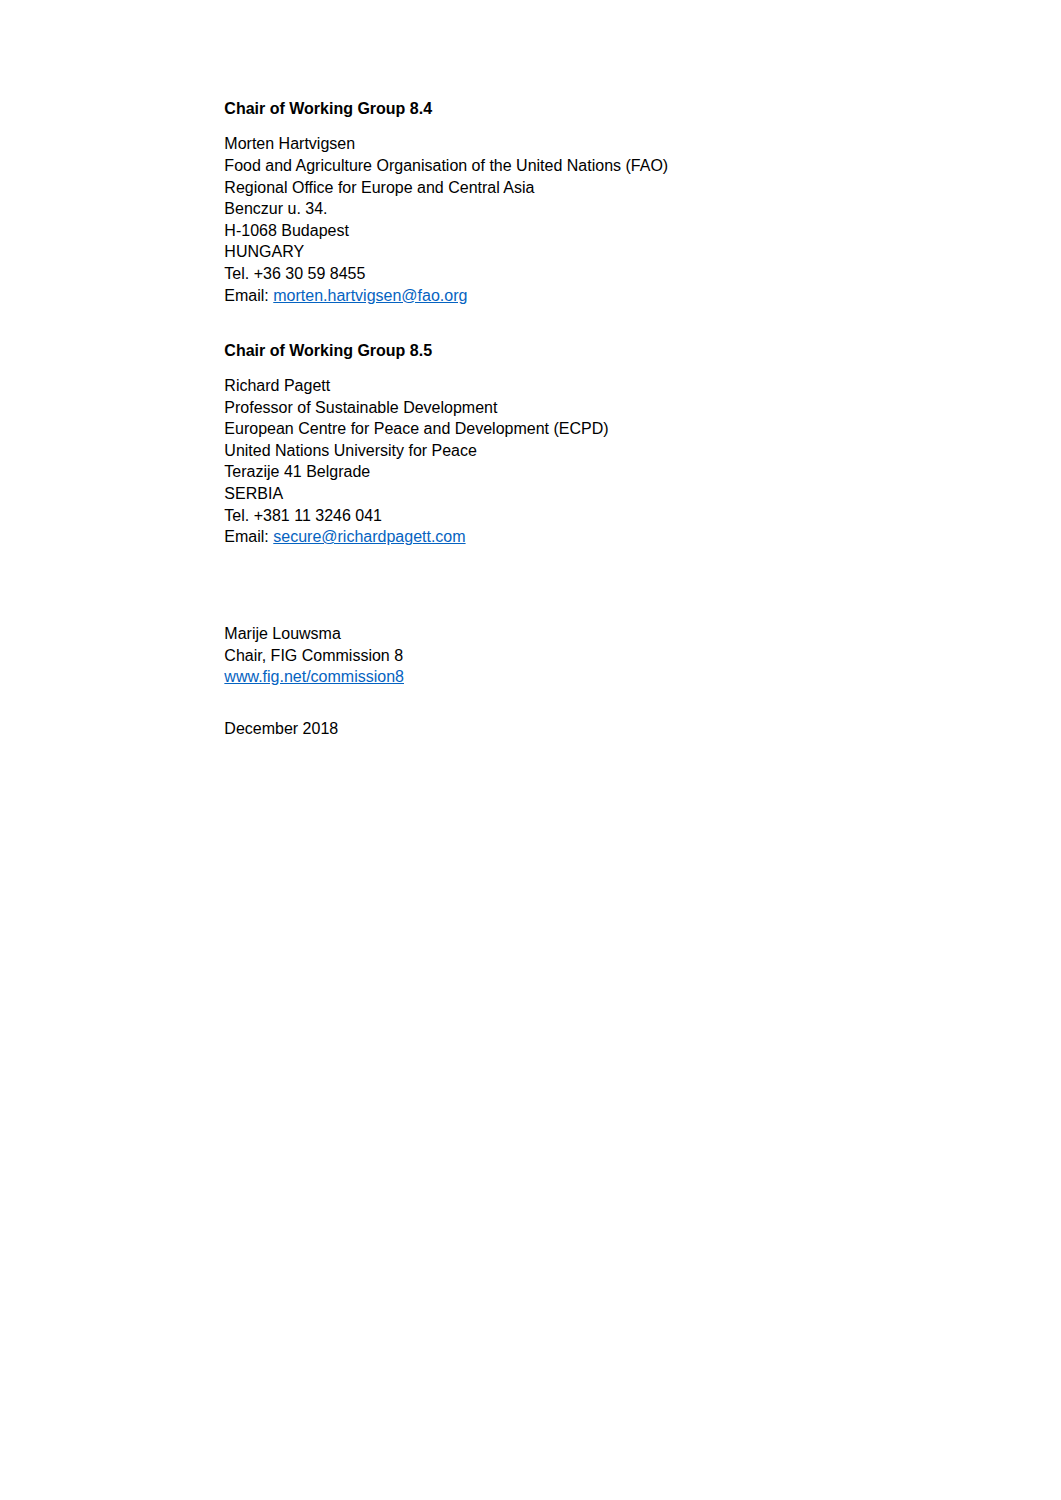Chair of Working Group 8.4
Morten Hartvigsen
Food and Agriculture Organisation of the United Nations (FAO)
Regional Office for Europe and Central Asia
Benczur u. 34.
H-1068 Budapest
HUNGARY
Tel. +36 30 59 8455
Email: morten.hartvigsen@fao.org
Chair of Working Group 8.5
Richard Pagett
Professor of Sustainable Development
European Centre for Peace and Development (ECPD)
United Nations University for Peace
Terazije 41 Belgrade
SERBIA
Tel. +381 11 3246 041
Email: secure@richardpagett.com
Marije Louwsma
Chair, FIG Commission 8
www.fig.net/commission8
December 2018